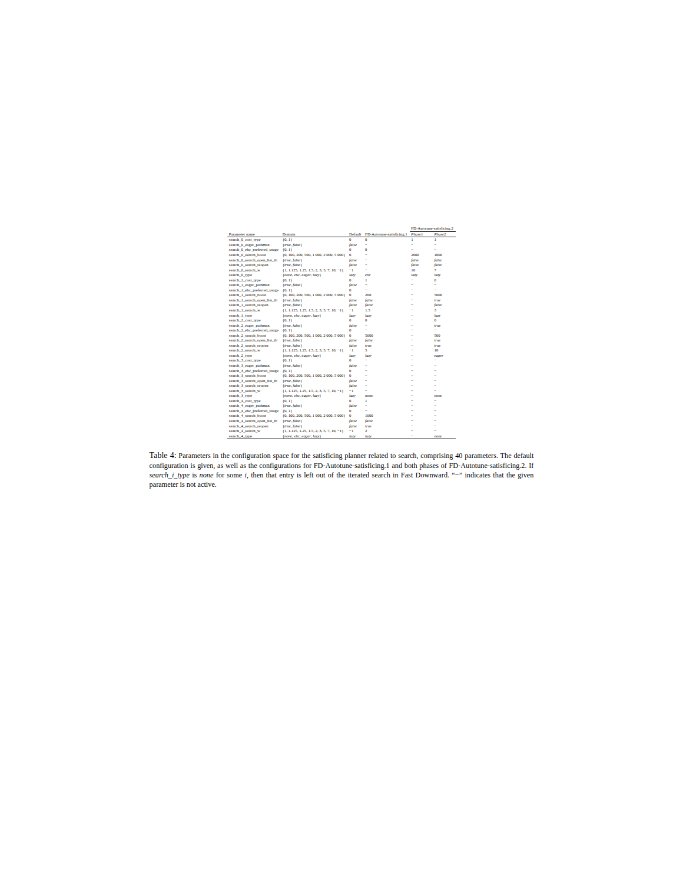| | | | | FD-Autotune-satisficing.2 |
| --- | --- | --- | --- | --- |
| Parameter name | Domain | Default | FD-Autotune-satisficing.1 | Phase 1 | Phase 2 |
| search_0_cost_type | {0, 1} | 0 | 0 | 1 | 1 |
| search_0_eager_pathmax | { true , false } | false | − | − | − |
| search_0_ehc_preferred_usage | {0, 1} | 0 | 0 | − | − |
| search_0_search_boost | {0, 100, 200, 500, 1 000, 2 000, 5 000} | 0 | − | 2000 | 1000 |
| search_0_search_open_list_tb | { true , false } | false | − | false | false |
| search_0_search_reopen | { true , false } | false | − | false | false |
| search_0_search_w | {1, 1.125, 1.25, 1.5, 2, 3, 5, 7, 10, −1} | −1 | − | 10 | 7 |
| search_0_type | { none , ehc , eager , lazy } | lazy | ehc | lazy | lazy |
| search_1_cost_type | {0, 1} | 0 | 1 | − | 0 |
| search_1_eager_pathmax | { true , false } | false | − | − | − |
| search_1_ehc_preferred_usage | {0, 1} | 0 | − | − | − |
| search_1_search_boost | {0, 100, 200, 500, 1 000, 2 000, 5 000} | 0 | 200 | − | 5000 |
| search_1_search_open_list_tb | { true , false } | false | false | − | true |
| search_1_search_reopen | { true , false } | false | false | − | false |
| search_1_search_w | {1, 1.125, 1.25, 1.5, 2, 3, 5, 7, 10, −1} | −1 | 1.5 | − | 3 |
| search_1_type | { none , ehc , eager , lazy } | lazy | lazy | − | lazy |
| search_2_cost_type | {0, 1} | 0 | 0 | − | 0 |
| search_2_eager_pathmax | { true , false } | false | − | − | true |
| search_2_ehc_preferred_usage | {0, 1} | 0 | − | − | − |
| search_2_search_boost | {0, 100, 200, 500, 1 000, 2 000, 5 000} | 0 | 5000 | − | 500 |
| search_2_search_open_list_tb | { true , false } | false | false | − | true |
| search_2_search_reopen | { true , false } | false | true | − | true |
| search_2_search_w | {1, 1.125, 1.25, 1.5, 2, 3, 5, 7, 10, −1} | −1 | 5 | − | 10 |
| search_2_type | { none , ehc , eager , lazy } | lazy | lazy | − | eager |
| search_3_cost_type | {0, 1} | 0 | − | − | − |
| search_3_eager_pathmax | { true , false } | false | − | − | − |
| search_3_ehc_preferred_usage | {0, 1} | 0 | − | − | − |
| search_3_search_boost | {0, 100, 200, 500, 1 000, 2 000, 5 000} | 0 | − | − | − |
| search_3_search_open_list_tb | { true , false } | false | − | − | − |
| search_3_search_reopen | { true , false } | false | − | − | − |
| search_3_search_w | {1, 1.125, 1.25, 1.5, 2, 3, 5, 7, 10, −1} | −1 | − | − | − |
| search_3_type | { none , ehc , eager , lazy } | lazy | none | − | none |
| search_4_cost_type | {0, 1} | 0 | 1 | − | − |
| search_4_eager_pathmax | { true , false } | false | − | − | − |
| search_4_ehc_preferred_usage | {0, 1} | 0 | − | − | − |
| search_4_search_boost | {0, 100, 200, 500, 1 000, 2 000, 5 000} | 0 | 1000 | − | − |
| search_4_search_open_list_tb | { true , false } | false | false | − | − |
| search_4_search_reopen | { true , false } | false | true | − | − |
| search_4_search_w | {1, 1.125, 1.25, 1.5, 2, 3, 5, 7, 10, −1} | −1 | 2 | − | − |
| search_4_type | { none , ehc , eager , lazy } | lazy | lazy | − | none |
Table 4: Parameters in the configuration space for the satisficing planner related to search, comprising 40 parameters. The default configuration is given, as well as the configurations for FD-Autotune-satisficing.1 and both phases of FD-Autotune-satisficing.2. If search_i_type is none for some i, then that entry is left out of the iterated search in Fast Downward. “−” indicates that the given parameter is not active.